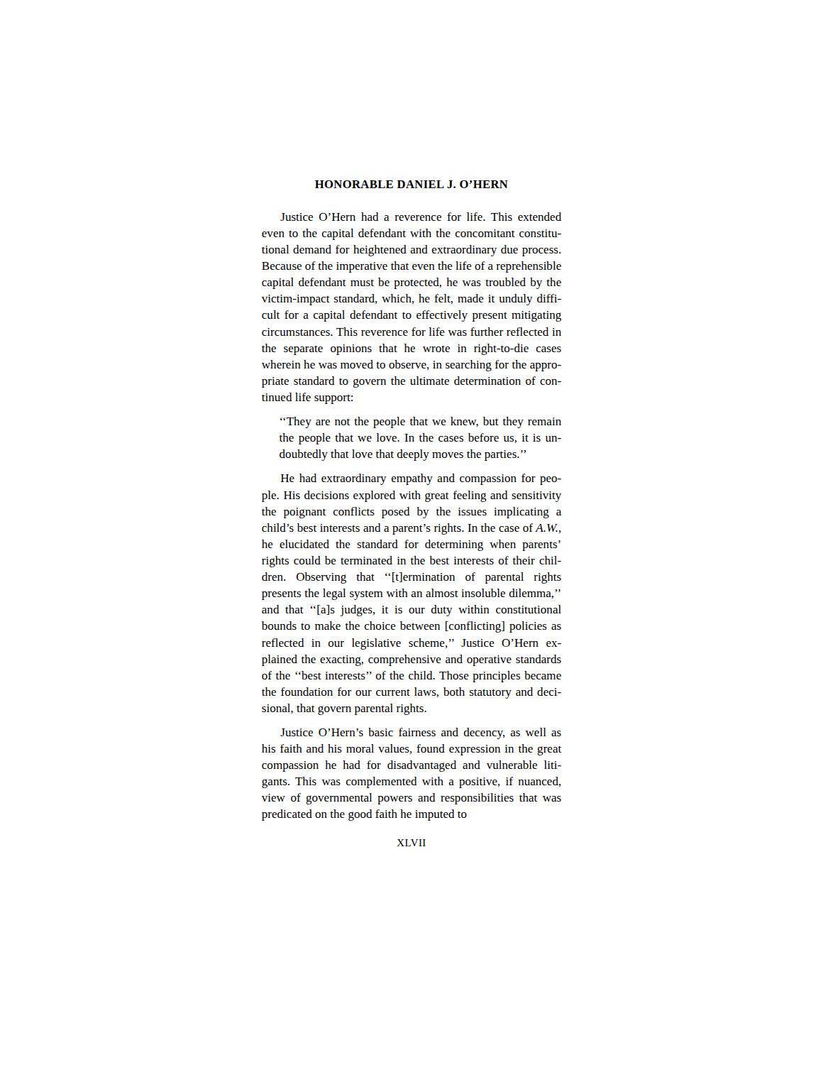Honorable Daniel J. O’Hern
Justice O’Hern had a reverence for life. This extended even to the capital defendant with the concomitant constitutional demand for heightened and extraordinary due process. Because of the imperative that even the life of a reprehensible capital defendant must be protected, he was troubled by the victim-impact standard, which, he felt, made it unduly difficult for a capital defendant to effectively present mitigating circumstances. This reverence for life was further reflected in the separate opinions that he wrote in right-to-die cases wherein he was moved to observe, in searching for the appropriate standard to govern the ultimate determination of continued life support:
‘‘They are not the people that we knew, but they remain the people that we love. In the cases before us, it is undoubtedly that love that deeply moves the parties.’’
He had extraordinary empathy and compassion for people. His decisions explored with great feeling and sensitivity the poignant conflicts posed by the issues implicating a child’s best interests and a parent’s rights. In the case of A.W., he elucidated the standard for determining when parents’ rights could be terminated in the best interests of their children. Observing that ‘‘[t]ermination of parental rights presents the legal system with an almost insoluble dilemma,’’ and that ‘‘[a]s judges, it is our duty within constitutional bounds to make the choice between [conflicting] policies as reflected in our legislative scheme,’’ Justice O’Hern explained the exacting, comprehensive and operative standards of the ‘‘best interests’’ of the child. Those principles became the foundation for our current laws, both statutory and decisional, that govern parental rights.
Justice O’Hern’s basic fairness and decency, as well as his faith and his moral values, found expression in the great compassion he had for disadvantaged and vulnerable litigants. This was complemented with a positive, if nuanced, view of governmental powers and responsibilities that was predicated on the good faith he imputed to
XLVII